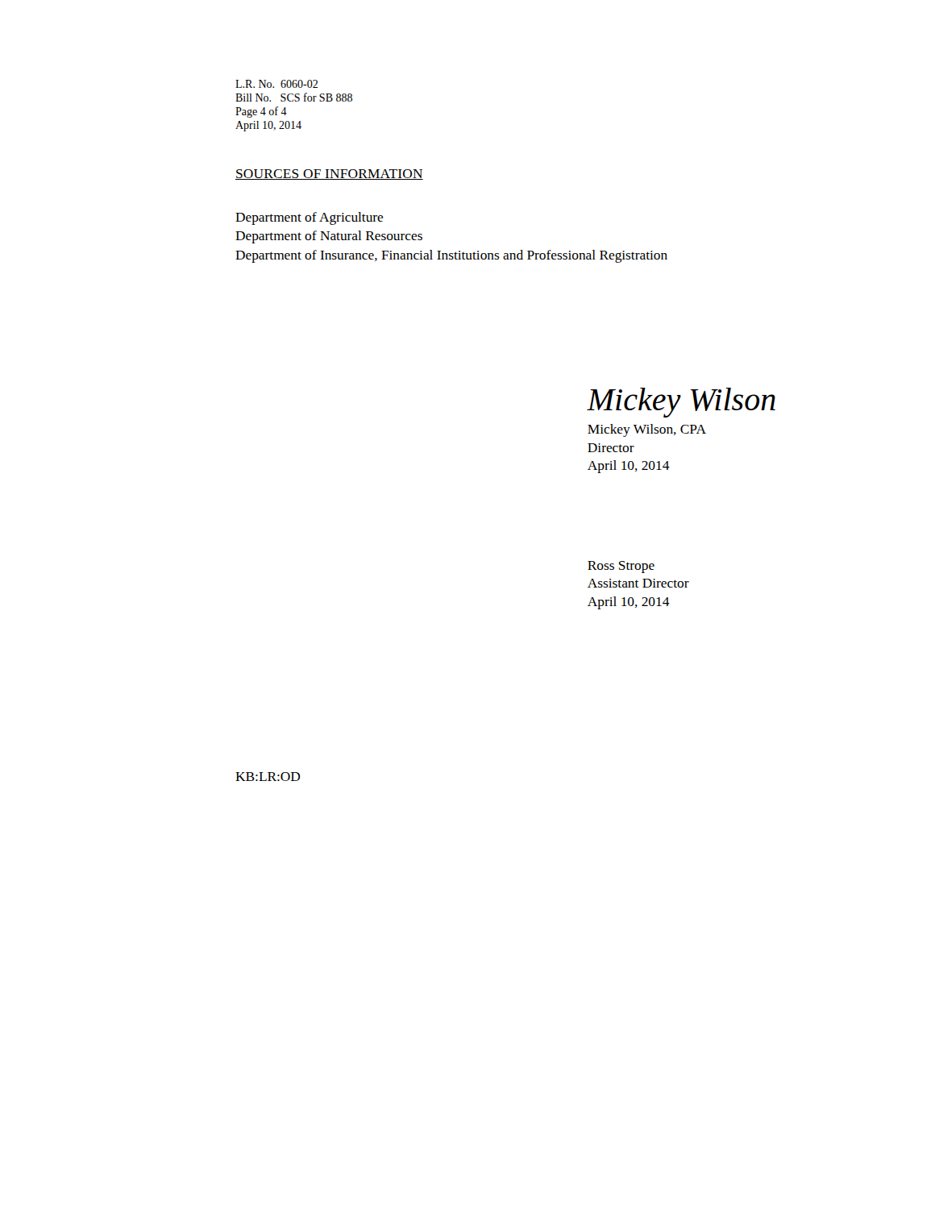L.R. No. 6060-02
Bill No. SCS for SB 888
Page 4 of 4
April 10, 2014
SOURCES OF INFORMATION
Department of Agriculture
Department of Natural Resources
Department of Insurance, Financial Institutions and Professional Registration
Mickey Wilson
Mickey Wilson, CPA
Director
April 10, 2014
Ross Strope
Assistant Director
April 10, 2014
KB:LR:OD